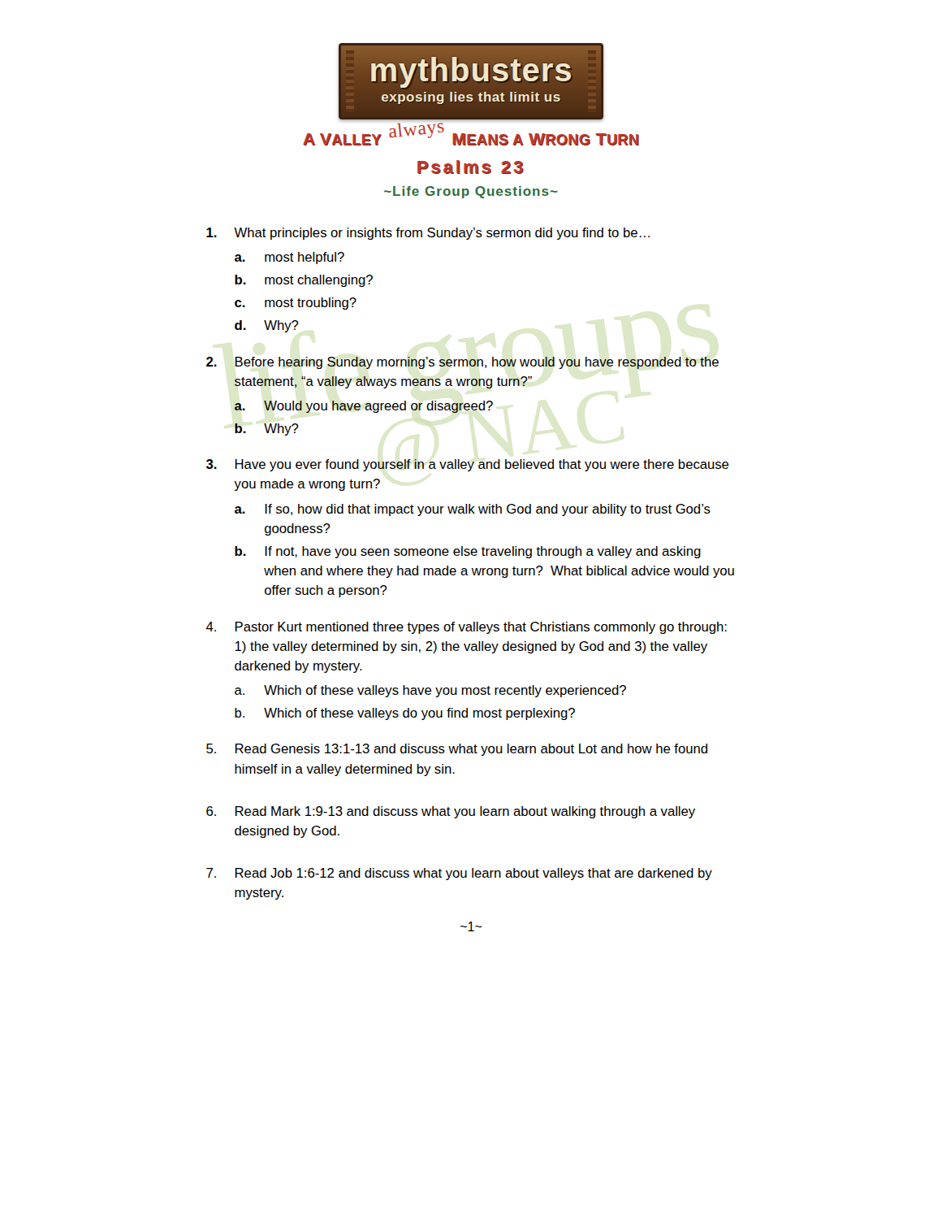life groups
@ NAC
mythbusters
exposing lies that limit us
A VALLEY always MEANS A WRONG TURN
Psalms 23
~Life Group Questions~
1. What principles or insights from Sunday’s sermon did you find to be…
a. most helpful?
b. most challenging?
c. most troubling?
d. Why?
2. Before hearing Sunday morning’s sermon, how would you have responded to the statement, “a valley always means a wrong turn?”
a. Would you have agreed or disagreed?
b. Why?
3. Have you ever found yourself in a valley and believed that you were there because you made a wrong turn?
a. If so, how did that impact your walk with God and your ability to trust God’s goodness?
b. If not, have you seen someone else traveling through a valley and asking when and where they had made a wrong turn? What biblical advice would you offer such a person?
4. Pastor Kurt mentioned three types of valleys that Christians commonly go through: 1) the valley determined by sin, 2) the valley designed by God and 3) the valley darkened by mystery.
a. Which of these valleys have you most recently experienced?
b. Which of these valleys do you find most perplexing?
5. Read Genesis 13:1-13 and discuss what you learn about Lot and how he found himself in a valley determined by sin.
6. Read Mark 1:9-13 and discuss what you learn about walking through a valley designed by God.
7. Read Job 1:6-12 and discuss what you learn about valleys that are darkened by mystery.
~1~